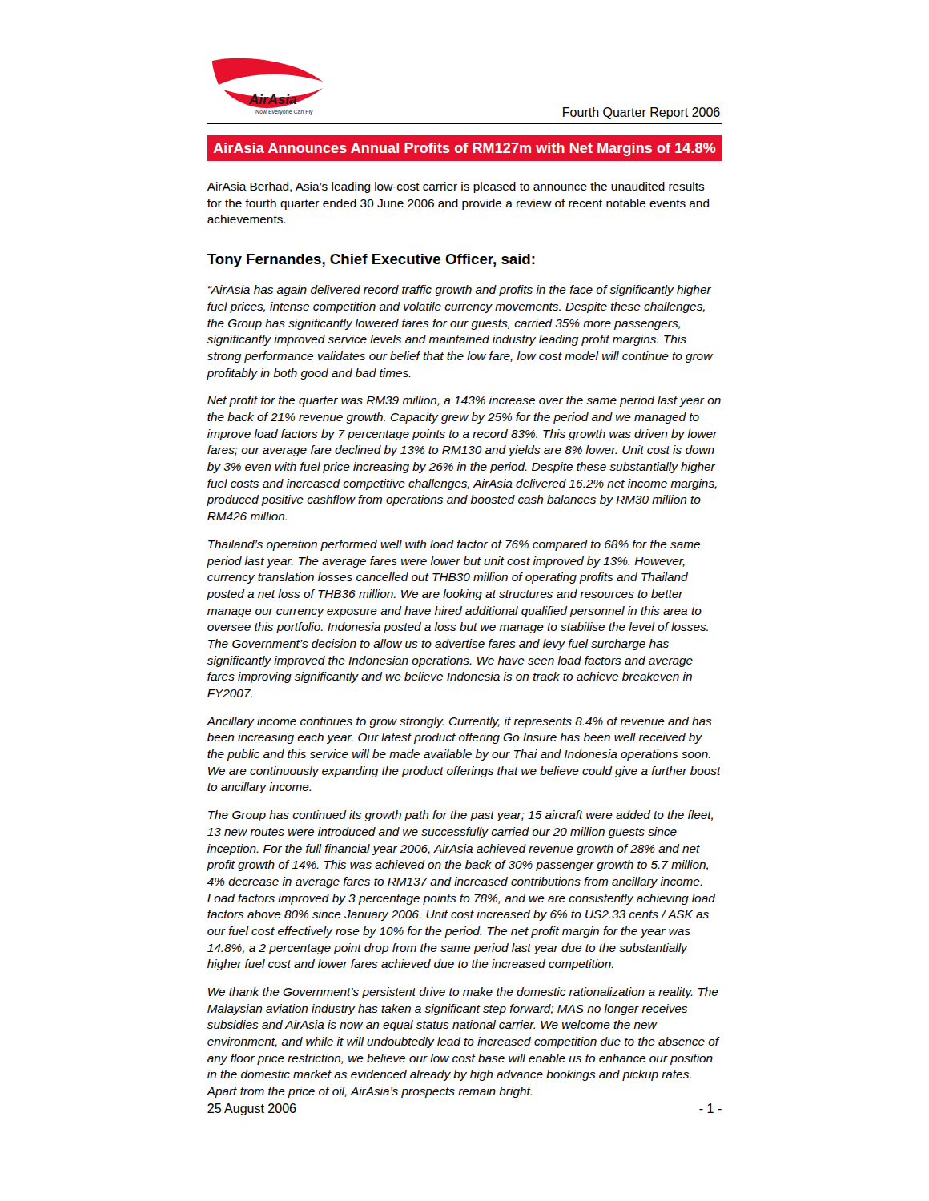AirAsia Now Everyone Can Fly
Fourth Quarter Report 2006
AirAsia Announces Annual Profits of RM127m with Net Margins of 14.8%
AirAsia Berhad, Asia’s leading low-cost carrier is pleased to announce the unaudited results for the fourth quarter ended 30 June 2006 and provide a review of recent notable events and achievements.
Tony Fernandes, Chief Executive Officer, said:
“AirAsia has again delivered record traffic growth and profits in the face of significantly higher fuel prices, intense competition and volatile currency movements. Despite these challenges, the Group has significantly lowered fares for our guests, carried 35% more passengers, significantly improved service levels and maintained industry leading profit margins. This strong performance validates our belief that the low fare, low cost model will continue to grow profitably in both good and bad times.
Net profit for the quarter was RM39 million, a 143% increase over the same period last year on the back of 21% revenue growth. Capacity grew by 25% for the period and we managed to improve load factors by 7 percentage points to a record 83%. This growth was driven by lower fares; our average fare declined by 13% to RM130 and yields are 8% lower. Unit cost is down by 3% even with fuel price increasing by 26% in the period. Despite these substantially higher fuel costs and increased competitive challenges, AirAsia delivered 16.2% net income margins, produced positive cashflow from operations and boosted cash balances by RM30 million to RM426 million.
Thailand’s operation performed well with load factor of 76% compared to 68% for the same period last year. The average fares were lower but unit cost improved by 13%. However, currency translation losses cancelled out THB30 million of operating profits and Thailand posted a net loss of THB36 million. We are looking at structures and resources to better manage our currency exposure and have hired additional qualified personnel in this area to oversee this portfolio. Indonesia posted a loss but we manage to stabilise the level of losses. The Government’s decision to allow us to advertise fares and levy fuel surcharge has significantly improved the Indonesian operations. We have seen load factors and average fares improving significantly and we believe Indonesia is on track to achieve breakeven in FY2007.
Ancillary income continues to grow strongly. Currently, it represents 8.4% of revenue and has been increasing each year. Our latest product offering Go Insure has been well received by the public and this service will be made available by our Thai and Indonesia operations soon. We are continuously expanding the product offerings that we believe could give a further boost to ancillary income.
The Group has continued its growth path for the past year; 15 aircraft were added to the fleet, 13 new routes were introduced and we successfully carried our 20 million guests since inception. For the full financial year 2006, AirAsia achieved revenue growth of 28% and net profit growth of 14%. This was achieved on the back of 30% passenger growth to 5.7 million, 4% decrease in average fares to RM137 and increased contributions from ancillary income. Load factors improved by 3 percentage points to 78%, and we are consistently achieving load factors above 80% since January 2006. Unit cost increased by 6% to US2.33 cents / ASK as our fuel cost effectively rose by 10% for the period. The net profit margin for the year was 14.8%, a 2 percentage point drop from the same period last year due to the substantially higher fuel cost and lower fares achieved due to the increased competition.
We thank the Government’s persistent drive to make the domestic rationalization a reality. The Malaysian aviation industry has taken a significant step forward; MAS no longer receives subsidies and AirAsia is now an equal status national carrier. We welcome the new environment, and while it will undoubtedly lead to increased competition due to the absence of any floor price restriction, we believe our low cost base will enable us to enhance our position in the domestic market as evidenced already by high advance bookings and pickup rates. Apart from the price of oil, AirAsia’s prospects remain bright.
25 August 2006 - 1 -